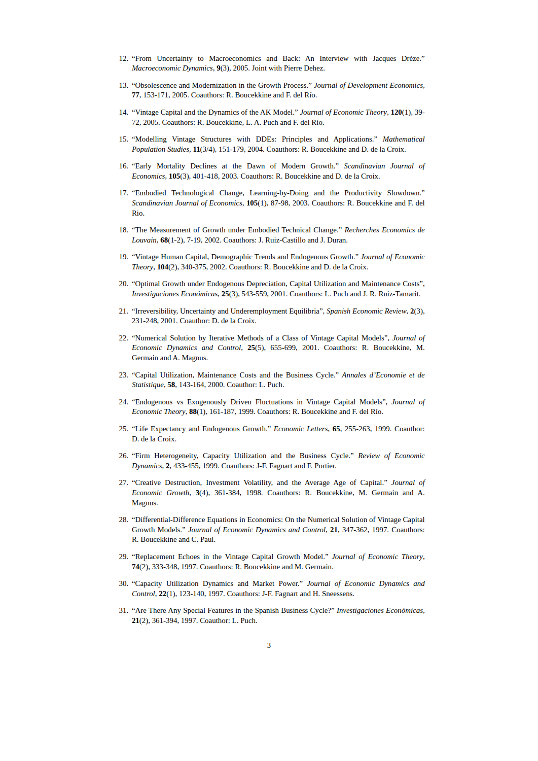12.“From Uncertainty to Macroeconomics and Back: An Interview with Jacques Drèze.” Macroeconomic Dynamics, 9(3), 2005. Joint with Pierre Dehez.
13.“Obsolescence and Modernization in the Growth Process.” Journal of Development Economics, 77, 153-171, 2005. Coauthors: R. Boucekkine and F. del Río.
14.“Vintage Capital and the Dynamics of the AK Model.” Journal of Economic Theory, 120(1), 39-72, 2005. Coauthors: R. Boucekkine, L. A. Puch and F. del Río.
15.“Modelling Vintage Structures with DDEs: Principles and Applications.” Mathematical Population Studies, 11(3/4), 151-179, 2004. Coauthors: R. Boucekkine and D. de la Croix.
16.“Early Mortality Declines at the Dawn of Modern Growth.” Scandinavian Journal of Economics, 105(3), 401-418, 2003. Coauthors: R. Boucekkine and D. de la Croix.
17.“Embodied Technological Change, Learning-by-Doing and the Productivity Slowdown.” Scandinavian Journal of Economics, 105(1), 87-98, 2003. Coauthors: R. Boucekkine and F. del Rio.
18.“The Measurement of Growth under Embodied Technical Change.” Recherches Economics de Louvain, 68(1-2), 7-19, 2002. Coauthors: J. Ruiz-Castillo and J. Duran.
19.“Vintage Human Capital, Demographic Trends and Endogenous Growth.” Journal of Economic Theory, 104(2), 340-375, 2002. Coauthors: R. Boucekkine and D. de la Croix.
20.“Optimal Growth under Endogenous Depreciation, Capital Utilization and Maintenance Costs”, Investigaciones Económicas, 25(3), 543-559, 2001. Coauthors: L. Puch and J. R. Ruiz-Tamarit.
21.“Irreversibility, Uncertainty and Underemployment Equilibria”, Spanish Economic Review, 2(3), 231-248, 2001. Coauthor: D. de la Croix.
22.“Numerical Solution by Iterative Methods of a Class of Vintage Capital Models”, Journal of Economic Dynamics and Control, 25(5), 655-699, 2001. Coauthors: R. Boucekkine, M. Germain and A. Magnus.
23.“Capital Utilization, Maintenance Costs and the Business Cycle.” Annales d’Economie et de Statistique, 58, 143-164, 2000. Coauthor: L. Puch.
24.“Endogenous vs Exogenously Driven Fluctuations in Vintage Capital Models”, Journal of Economic Theory, 88(1), 161-187, 1999. Coauthors: R. Boucekkine and F. del Río.
25.“Life Expectancy and Endogenous Growth.” Economic Letters, 65, 255-263, 1999. Coauthor: D. de la Croix.
26.“Firm Heterogeneity, Capacity Utilization and the Business Cycle.” Review of Economic Dynamics, 2, 433-455, 1999. Coauthors: J-F. Fagnart and F. Portier.
27.“Creative Destruction, Investment Volatility, and the Average Age of Capital.” Journal of Economic Growth, 3(4), 361-384, 1998. Coauthors: R. Boucekkine, M. Germain and A. Magnus.
28.“Differential-Difference Equations in Economics: On the Numerical Solution of Vintage Capital Growth Models.” Journal of Economic Dynamics and Control, 21, 347-362, 1997. Coauthors: R. Boucekkine and C. Paul.
29.“Replacement Echoes in the Vintage Capital Growth Model.” Journal of Economic Theory, 74(2), 333-348, 1997. Coauthors: R. Boucekkine and M. Germain.
30.“Capacity Utilization Dynamics and Market Power.” Journal of Economic Dynamics and Control, 22(1), 123-140, 1997. Coauthors: J-F. Fagnart and H. Sneessens.
31.“Are There Any Special Features in the Spanish Business Cycle?” Investigaciones Económicas, 21(2), 361-394, 1997. Coauthor: L. Puch.
3